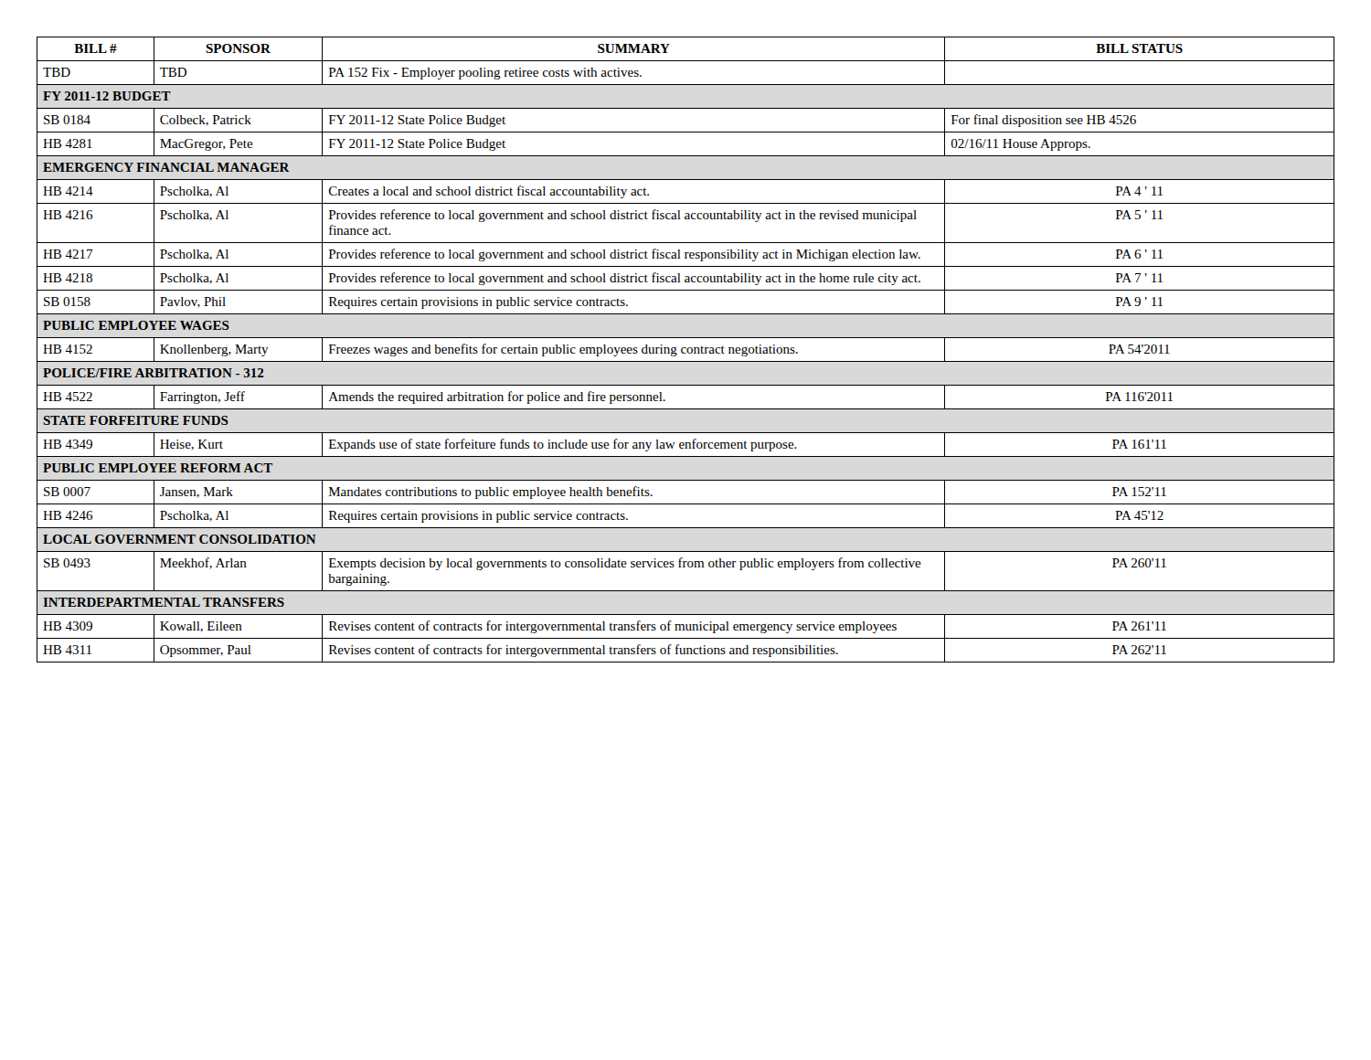| BILL # | SPONSOR | SUMMARY | BILL STATUS |
| --- | --- | --- | --- |
| TBD | TBD | PA 152 Fix - Employer pooling retiree costs with actives. | |
| FY 2011-12 BUDGET |
| SB 0184 | Colbeck, Patrick | FY 2011-12 State Police Budget | For final disposition see HB 4526 |
| HB 4281 | MacGregor, Pete | FY 2011-12 State Police Budget | 02/16/11 House Approps. |
| EMERGENCY FINANCIAL MANAGER |
| HB 4214 | Pscholka, Al | Creates a local and school district fiscal accountability act. | PA 4 ' 11 |
| HB 4216 | Pscholka, Al | Provides reference to local government and school district fiscal accountability act in the revised municipal finance act. | PA 5 ' 11 |
| HB 4217 | Pscholka, Al | Provides reference to local government and school district fiscal responsibility act in Michigan election law. | PA 6 ' 11 |
| HB 4218 | Pscholka, Al | Provides reference to local government and school district fiscal accountability act in the home rule city act. | PA 7 ' 11 |
| SB 0158 | Pavlov, Phil | Requires certain provisions in public service contracts. | PA 9 ' 11 |
| PUBLIC EMPLOYEE WAGES |
| HB 4152 | Knollenberg, Marty | Freezes wages and benefits for certain public employees during contract negotiations. | PA 54'2011 |
| POLICE/FIRE ARBITRATION - 312 |
| HB 4522 | Farrington, Jeff | Amends the required arbitration for police and fire personnel. | PA 116'2011 |
| STATE FORFEITURE FUNDS |
| HB 4349 | Heise, Kurt | Expands use of state forfeiture funds to include use for any law enforcement purpose. | PA 161'11 |
| PUBLIC EMPLOYEE REFORM ACT |
| SB 0007 | Jansen, Mark | Mandates contributions to public employee health benefits. | PA 152'11 |
| HB 4246 | Pscholka, Al | Requires certain provisions in public service contracts. | PA 45'12 |
| LOCAL GOVERNMENT CONSOLIDATION |
| SB 0493 | Meekhof, Arlan | Exempts decision by local governments to consolidate services from other public employers from collective bargaining. | PA 260'11 |
| INTERDEPARTMENTAL TRANSFERS |
| HB 4309 | Kowall, Eileen | Revises content of contracts for intergovernmental transfers of municipal emergency service employees | PA 261'11 |
| HB 4311 | Opsommer, Paul | Revises content of contracts for intergovernmental transfers of functions and responsibilities. | PA 262'11 |